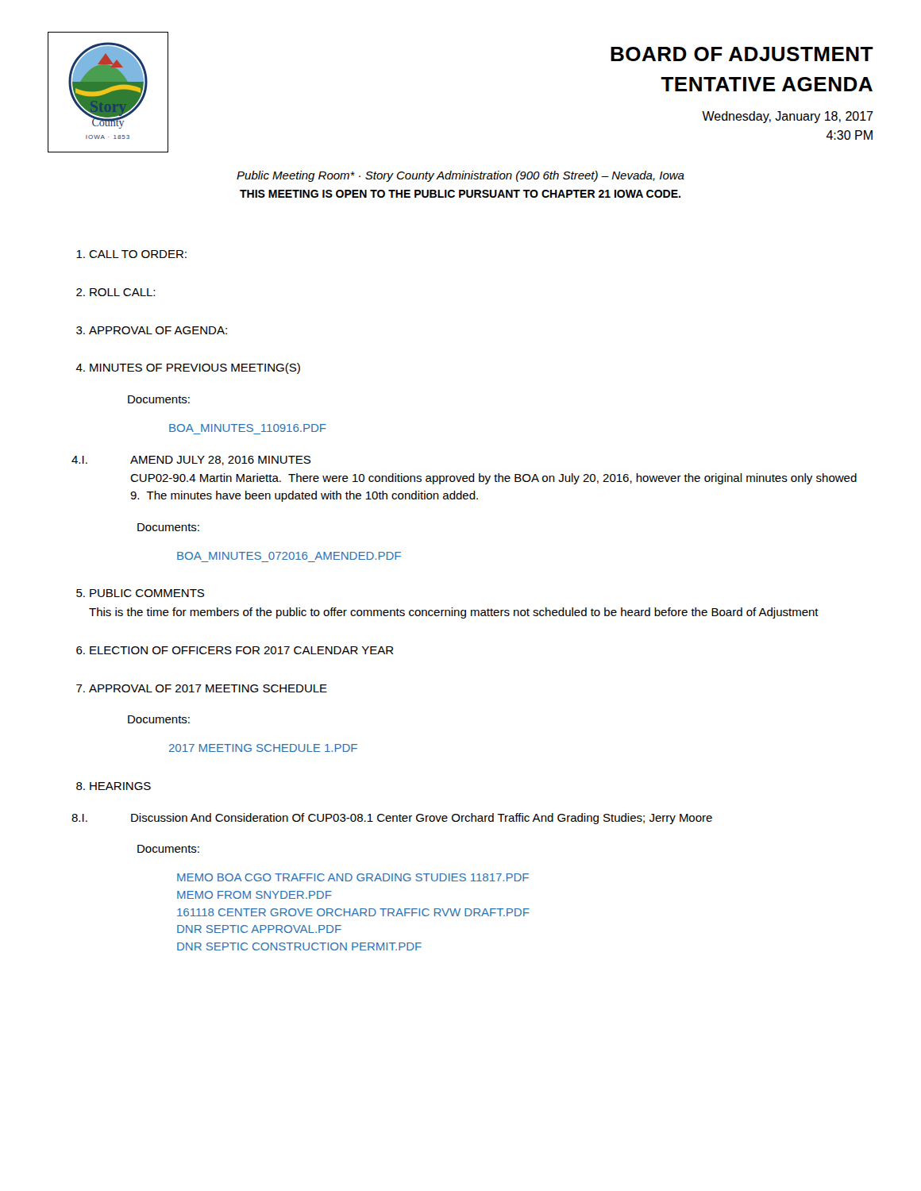Story County IOWA · 1853
BOARD OF ADJUSTMENT
TENTATIVE AGENDA
Wednesday, January 18, 2017
4:30 PM
Public Meeting Room* · Story County Administration (900 6th Street) – Nevada, Iowa
THIS MEETING IS OPEN TO THE PUBLIC PURSUANT TO CHAPTER 21 IOWA CODE.
Call to Order:
Roll Call:
Approval of Agenda:
Minutes of Previous Meeting(s)
Documents:
BOA_MINUTES_110916.PDF
4.I.
Amend July 28, 2016 Minutes
CUP02-90.4 Martin Marietta. There were 10 conditions approved by the BOA on July 20, 2016, however the original minutes only showed 9. The minutes have been updated with the 10th condition added.
Documents:
BOA_MINUTES_072016_AMENDED.PDF
Public Comments
This is the time for members of the public to offer comments concerning matters not scheduled to be heard before the Board of Adjustment
Election of Officers for 2017 Calendar Year
Approval of 2017 Meeting Schedule
Documents:
2017 MEETING SCHEDULE 1.PDF
Hearings
8.I.
Discussion And Consideration Of CUP03-08.1 Center Grove Orchard Traffic And Grading Studies; Jerry Moore
Documents:
MEMO BOA CGO TRAFFIC AND GRADING STUDIES 11817.PDF MEMO FROM SNYDER.PDF 161118 CENTER GROVE ORCHARD TRAFFIC RVW DRAFT.PDF DNR SEPTIC APPROVAL.PDF DNR SEPTIC CONSTRUCTION PERMIT.PDF